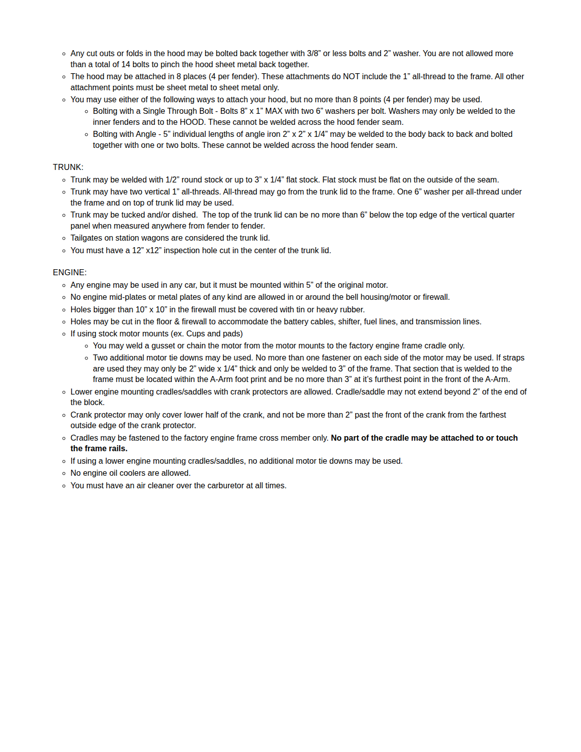Any cut outs or folds in the hood may be bolted back together with 3/8” or less bolts and 2” washer. You are not allowed more than a total of 14 bolts to pinch the hood sheet metal back together.
The hood may be attached in 8 places (4 per fender). These attachments do NOT include the 1” all-thread to the frame. All other attachment points must be sheet metal to sheet metal only.
You may use either of the following ways to attach your hood, but no more than 8 points (4 per fender) may be used.
Bolting with a Single Through Bolt - Bolts 8” x 1” MAX with two 6” washers per bolt. Washers may only be welded to the inner fenders and to the HOOD. These cannot be welded across the hood fender seam.
Bolting with Angle - 5” individual lengths of angle iron 2” x 2” x 1/4” may be welded to the body back to back and bolted together with one or two bolts. These cannot be welded across the hood fender seam.
TRUNK:
Trunk may be welded with 1/2” round stock or up to 3” x 1/4” flat stock. Flat stock must be flat on the outside of the seam.
Trunk may have two vertical 1” all-threads. All-thread may go from the trunk lid to the frame. One 6” washer per all-thread under the frame and on top of trunk lid may be used.
Trunk may be tucked and/or dished. The top of the trunk lid can be no more than 6” below the top edge of the vertical quarter panel when measured anywhere from fender to fender.
Tailgates on station wagons are considered the trunk lid.
You must have a 12” x12” inspection hole cut in the center of the trunk lid.
ENGINE:
Any engine may be used in any car, but it must be mounted within 5” of the original motor.
No engine mid-plates or metal plates of any kind are allowed in or around the bell housing/motor or firewall.
Holes bigger than 10” x 10” in the firewall must be covered with tin or heavy rubber.
Holes may be cut in the floor & firewall to accommodate the battery cables, shifter, fuel lines, and transmission lines.
If using stock motor mounts (ex. Cups and pads)
You may weld a gusset or chain the motor from the motor mounts to the factory engine frame cradle only.
Two additional motor tie downs may be used. No more than one fastener on each side of the motor may be used. If straps are used they may only be 2” wide x 1/4” thick and only be welded to 3” of the frame. That section that is welded to the frame must be located within the A-Arm foot print and be no more than 3” at it’s furthest point in the front of the A-Arm.
Lower engine mounting cradles/saddles with crank protectors are allowed. Cradle/saddle may not extend beyond 2” of the end of the block.
Crank protector may only cover lower half of the crank, and not be more than 2” past the front of the crank from the farthest outside edge of the crank protector.
Cradles may be fastened to the factory engine frame cross member only. No part of the cradle may be attached to or touch the frame rails.
If using a lower engine mounting cradles/saddles, no additional motor tie downs may be used.
No engine oil coolers are allowed.
You must have an air cleaner over the carburetor at all times.